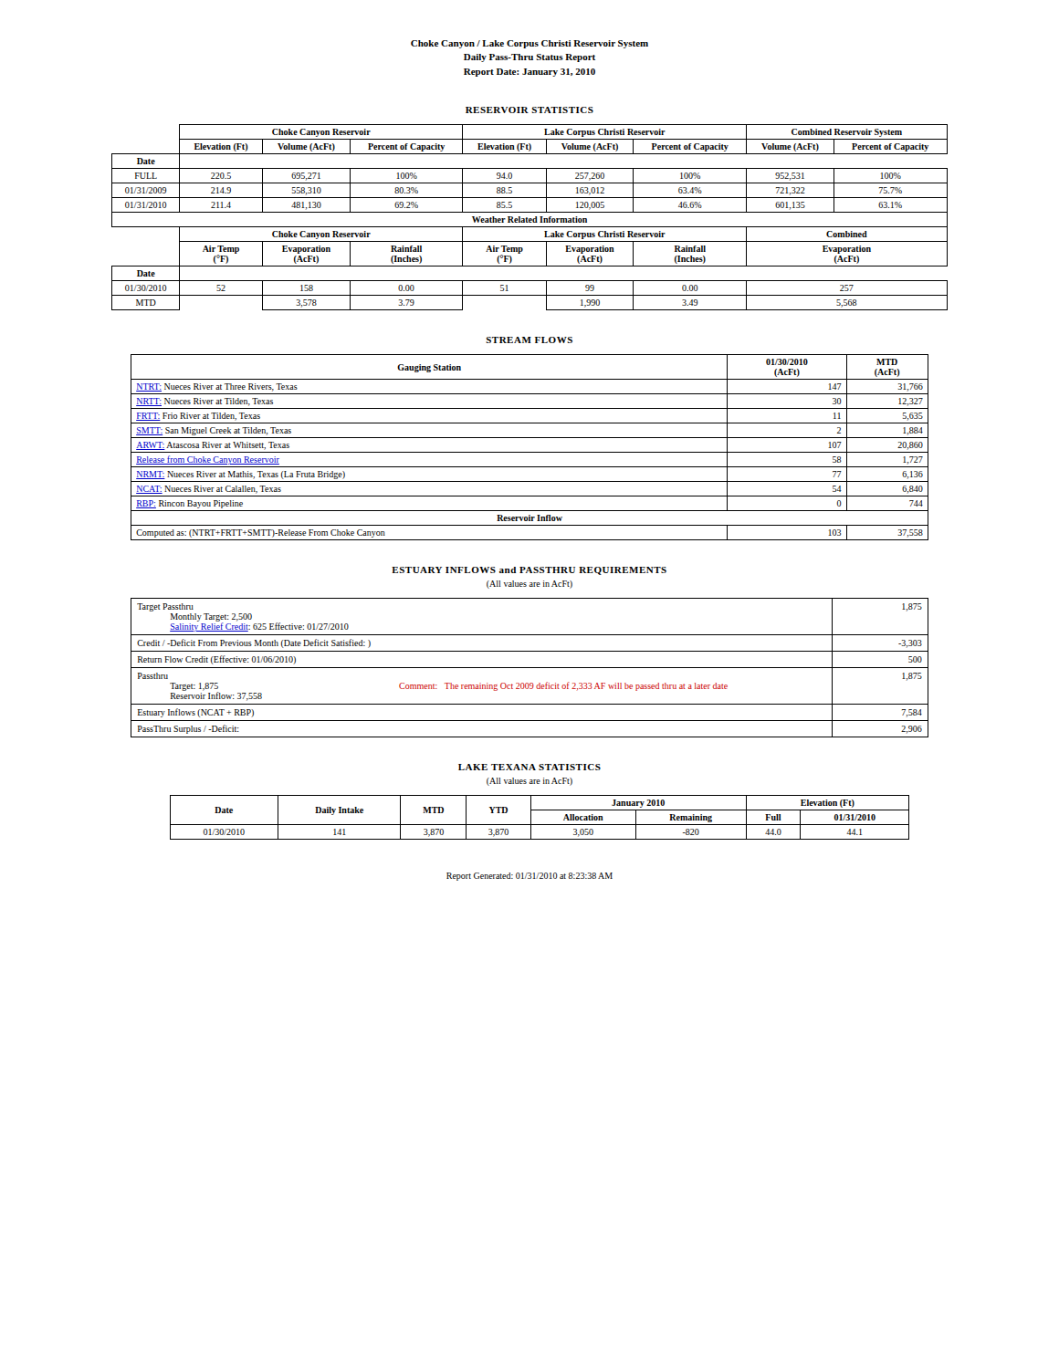Choke Canyon / Lake Corpus Christi Reservoir System
Daily Pass-Thru Status Report
Report Date: January 31, 2010
RESERVOIR STATISTICS
| | Choke Canyon Reservoir | Lake Corpus Christi Reservoir | Combined Reservoir System |
| --- | --- | --- | --- |
| Elevation (Ft) | Volume (AcFt) | Percent of Capacity | Elevation (Ft) | Volume (AcFt) | Percent of Capacity | Volume (AcFt) | Percent of Capacity |
| Date | |
| FULL | 220.5 | 695,271 | 100% | 94.0 | 257,260 | 100% | 952,531 | 100% |
| 01/31/2009 | 214.9 | 558,310 | 80.3% | 88.5 | 163,012 | 63.4% | 721,322 | 75.7% |
| 01/31/2010 | 211.4 | 481,130 | 69.2% | 85.5 | 120,005 | 46.6% | 601,135 | 63.1% |
| Weather Related Information |
| | Choke Canyon Reservoir | Lake Corpus Christi Reservoir | Combined |
| Air Temp (°F) | Evaporation (AcFt) | Rainfall (Inches) | Air Temp (°F) | Evaporation (AcFt) | Rainfall (Inches) | Evaporation (AcFt) |
| Date | |
| 01/30/2010 | 52 | 158 | 0.00 | 51 | 99 | 0.00 | 257 |
| MTD | | 3,578 | 3.79 | | 1,990 | 3.49 | 5,568 |
STREAM FLOWS
| Gauging Station | 01/30/2010 (AcFt) | MTD (AcFt) |
| --- | --- | --- |
| NTRT: Nueces River at Three Rivers, Texas | 147 | 31,766 |
| NRTT: Nueces River at Tilden, Texas | 30 | 12,327 |
| FRTT: Frio River at Tilden, Texas | 11 | 5,635 |
| SMTT: San Miguel Creek at Tilden, Texas | 2 | 1,884 |
| ARWT: Atascosa River at Whitsett, Texas | 107 | 20,860 |
| Release from Choke Canyon Reservoir | 58 | 1,727 |
| NRMT: Nueces River at Mathis, Texas (La Fruta Bridge) | 77 | 6,136 |
| NCAT: Nueces River at Calallen, Texas | 54 | 6,840 |
| RBP: Rincon Bayou Pipeline | 0 | 744 |
| Reservoir Inflow |
| Computed as: (NTRT+FRTT+SMTT)-Release From Choke Canyon | 103 | 37,558 |
ESTUARY INFLOWS and PASSTHRU REQUIREMENTS
(All values are in AcFt)
| Target Passthru Monthly Target: 2,500 Salinity Relief Credit : 625 Effective: 01/27/2010 | 1,875 |
| Credit / -Deficit From Previous Month (Date Deficit Satisfied: ) | -3,303 |
| Return Flow Credit (Effective: 01/06/2010) | 500 |
| / Passthru Target: 1,875 Reservoir Inflow: 37,558 / Comment: The remaining Oct 2009 deficit of 2,333 AF will be passed thru at a later date / | 1,875 |
| Estuary Inflows (NCAT + RBP) | 7,584 |
| PassThru Surplus / -Deficit: | 2,906 |
LAKE TEXANA STATISTICS
(All values are in AcFt)
| | Date | Daily Intake | MTD | YTD | January 2010 | Elevation (Ft) |
| --- | --- | --- | --- | --- | --- | --- |
| Allocation | Remaining | Full | 01/31/2010 |
| | 01/30/2010 | 141 | 3,870 | 3,870 | 3,050 | -820 | 44.0 | 44.1 |
Report Generated: 01/31/2010 at 8:23:38 AM